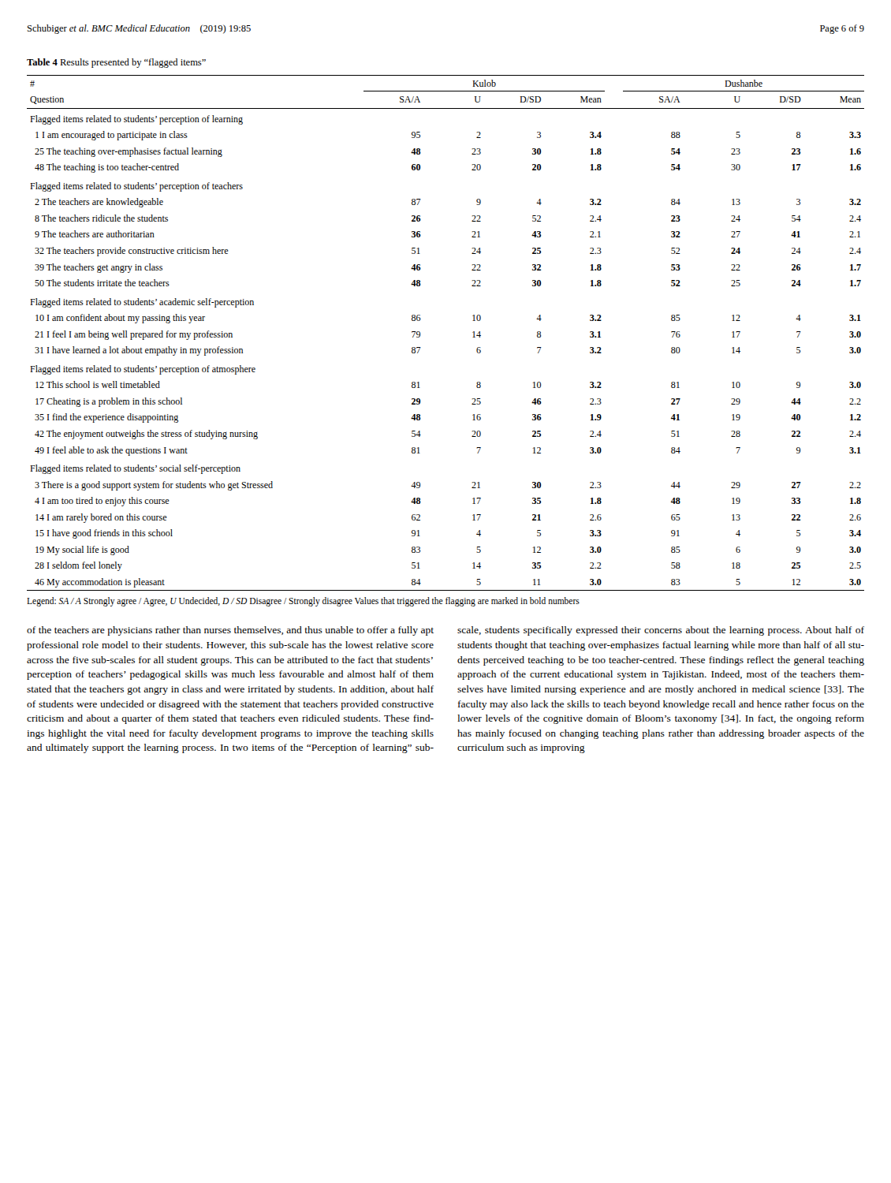Schubiger et al. BMC Medical Education (2019) 19:85
Page 6 of 9
Table 4 Results presented by “flagged items”
| # | | Kulob | | Dushanbe |
| --- | --- | --- | --- | --- |
| Question | SA/A | U | D/SD | Mean | | SA/A | U | D/SD | Mean |
| Flagged items related to students’ perception of learning |
| 1 I am encouraged to participate in class | 95 | 2 | 3 | 3.4 | | 88 | 5 | 8 | 3.3 |
| 25 The teaching over-emphasises factual learning | 48 | 23 | 30 | 1.8 | | 54 | 23 | 23 | 1.6 |
| 48 The teaching is too teacher-centred | 60 | 20 | 20 | 1.8 | | 54 | 30 | 17 | 1.6 |
| Flagged items related to students’ perception of teachers |
| 2 The teachers are knowledgeable | 87 | 9 | 4 | 3.2 | | 84 | 13 | 3 | 3.2 |
| 8 The teachers ridicule the students | 26 | 22 | 52 | 2.4 | | 23 | 24 | 54 | 2.4 |
| 9 The teachers are authoritarian | 36 | 21 | 43 | 2.1 | | 32 | 27 | 41 | 2.1 |
| 32 The teachers provide constructive criticism here | 51 | 24 | 25 | 2.3 | | 52 | 24 | 24 | 2.4 |
| 39 The teachers get angry in class | 46 | 22 | 32 | 1.8 | | 53 | 22 | 26 | 1.7 |
| 50 The students irritate the teachers | 48 | 22 | 30 | 1.8 | | 52 | 25 | 24 | 1.7 |
| Flagged items related to students’ academic self-perception |
| 10 I am confident about my passing this year | 86 | 10 | 4 | 3.2 | | 85 | 12 | 4 | 3.1 |
| 21 I feel I am being well prepared for my profession | 79 | 14 | 8 | 3.1 | | 76 | 17 | 7 | 3.0 |
| 31 I have learned a lot about empathy in my profession | 87 | 6 | 7 | 3.2 | | 80 | 14 | 5 | 3.0 |
| Flagged items related to students’ perception of atmosphere |
| 12 This school is well timetabled | 81 | 8 | 10 | 3.2 | | 81 | 10 | 9 | 3.0 |
| 17 Cheating is a problem in this school | 29 | 25 | 46 | 2.3 | | 27 | 29 | 44 | 2.2 |
| 35 I find the experience disappointing | 48 | 16 | 36 | 1.9 | | 41 | 19 | 40 | 1.2 |
| 42 The enjoyment outweighs the stress of studying nursing | 54 | 20 | 25 | 2.4 | | 51 | 28 | 22 | 2.4 |
| 49 I feel able to ask the questions I want | 81 | 7 | 12 | 3.0 | | 84 | 7 | 9 | 3.1 |
| Flagged items related to students’ social self-perception |
| 3 There is a good support system for students who get Stressed | 49 | 21 | 30 | 2.3 | | 44 | 29 | 27 | 2.2 |
| 4 I am too tired to enjoy this course | 48 | 17 | 35 | 1.8 | | 48 | 19 | 33 | 1.8 |
| 14 I am rarely bored on this course | 62 | 17 | 21 | 2.6 | | 65 | 13 | 22 | 2.6 |
| 15 I have good friends in this school | 91 | 4 | 5 | 3.3 | | 91 | 4 | 5 | 3.4 |
| 19 My social life is good | 83 | 5 | 12 | 3.0 | | 85 | 6 | 9 | 3.0 |
| 28 I seldom feel lonely | 51 | 14 | 35 | 2.2 | | 58 | 18 | 25 | 2.5 |
| 46 My accommodation is pleasant | 84 | 5 | 11 | 3.0 | | 83 | 5 | 12 | 3.0 |
Legend: SA / A Strongly agree / Agree, U Undecided, D / SD Disagree / Strongly disagree Values that triggered the flagging are marked in bold numbers
of the teachers are physicians rather than nurses themselves, and thus unable to offer a fully apt professional role model to their students. However, this sub-scale has the lowest relative score across the five sub-scales for all student groups. This can be attributed to the fact that students’ perception of teachers’ pedagogical skills was much less favourable and almost half of them stated that the teachers got angry in class and were irritated by students. In addition, about half of students were undecided or disagreed with the statement that teachers provided constructive criticism and about a quarter of them stated that teachers even ridiculed students. These findings highlight the vital need for faculty development programs to improve the teaching skills and ultimately support the learning process. In two items of the “Perception of learning” subscale, students specifically expressed their concerns about the learning process. About half of students thought that teaching over-emphasizes factual learning while more than half of all students perceived teaching to be too teacher-centred. These findings reflect the general teaching approach of the current educational system in Tajikistan. Indeed, most of the teachers themselves have limited nursing experience and are mostly anchored in medical science [33]. The faculty may also lack the skills to teach beyond knowledge recall and hence rather focus on the lower levels of the cognitive domain of Bloom’s taxonomy [34]. In fact, the ongoing reform has mainly focused on changing teaching plans rather than addressing broader aspects of the curriculum such as improving